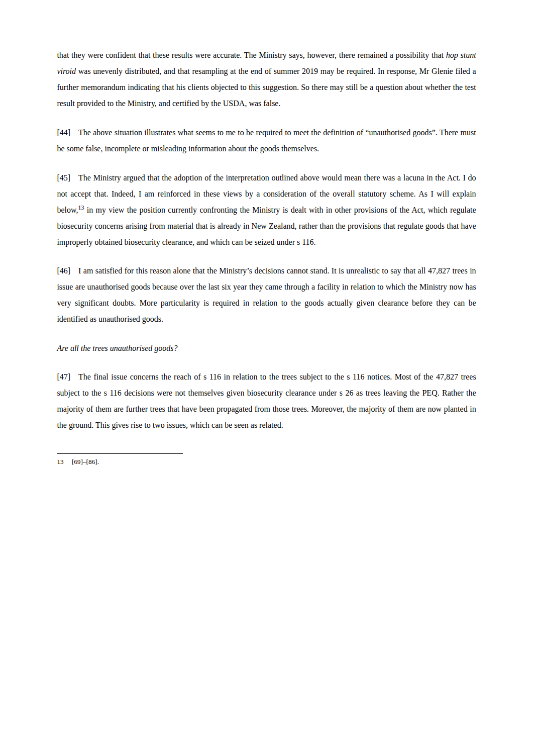that they were confident that these results were accurate. The Ministry says, however, there remained a possibility that hop stunt viroid was unevenly distributed, and that resampling at the end of summer 2019 may be required. In response, Mr Glenie filed a further memorandum indicating that his clients objected to this suggestion. So there may still be a question about whether the test result provided to the Ministry, and certified by the USDA, was false.
[44] The above situation illustrates what seems to me to be required to meet the definition of “unauthorised goods”. There must be some false, incomplete or misleading information about the goods themselves.
[45] The Ministry argued that the adoption of the interpretation outlined above would mean there was a lacuna in the Act. I do not accept that. Indeed, I am reinforced in these views by a consideration of the overall statutory scheme. As I will explain below,13 in my view the position currently confronting the Ministry is dealt with in other provisions of the Act, which regulate biosecurity concerns arising from material that is already in New Zealand, rather than the provisions that regulate goods that have improperly obtained biosecurity clearance, and which can be seized under s 116.
[46] I am satisfied for this reason alone that the Ministry’s decisions cannot stand. It is unrealistic to say that all 47,827 trees in issue are unauthorised goods because over the last six year they came through a facility in relation to which the Ministry now has very significant doubts. More particularity is required in relation to the goods actually given clearance before they can be identified as unauthorised goods.
Are all the trees unauthorised goods?
[47] The final issue concerns the reach of s 116 in relation to the trees subject to the s 116 notices. Most of the 47,827 trees subject to the s 116 decisions were not themselves given biosecurity clearance under s 26 as trees leaving the PEQ. Rather the majority of them are further trees that have been propagated from those trees. Moreover, the majority of them are now planted in the ground. This gives rise to two issues, which can be seen as related.
13[69]–[86].